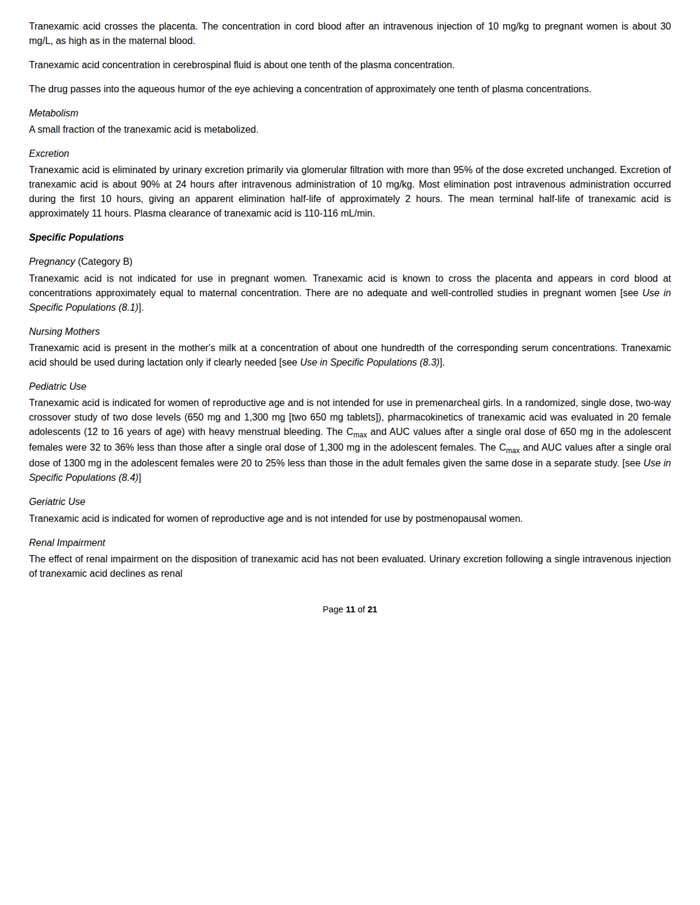Tranexamic acid crosses the placenta. The concentration in cord blood after an intravenous injection of 10 mg/kg to pregnant women is about 30 mg/L, as high as in the maternal blood.
Tranexamic acid concentration in cerebrospinal fluid is about one tenth of the plasma concentration.
The drug passes into the aqueous humor of the eye achieving a concentration of approximately one tenth of plasma concentrations.
Metabolism
A small fraction of the tranexamic acid is metabolized.
Excretion
Tranexamic acid is eliminated by urinary excretion primarily via glomerular filtration with more than 95% of the dose excreted unchanged. Excretion of tranexamic acid is about 90% at 24 hours after intravenous administration of 10 mg/kg. Most elimination post intravenous administration occurred during the first 10 hours, giving an apparent elimination half-life of approximately 2 hours. The mean terminal half-life of tranexamic acid is approximately 11 hours. Plasma clearance of tranexamic acid is 110-116 mL/min.
Specific Populations
Pregnancy (Category B)
Tranexamic acid is not indicated for use in pregnant women. Tranexamic acid is known to cross the placenta and appears in cord blood at concentrations approximately equal to maternal concentration. There are no adequate and well-controlled studies in pregnant women [see Use in Specific Populations (8.1)].
Nursing Mothers
Tranexamic acid is present in the mother's milk at a concentration of about one hundredth of the corresponding serum concentrations. Tranexamic acid should be used during lactation only if clearly needed [see Use in Specific Populations (8.3)].
Pediatric Use
Tranexamic acid is indicated for women of reproductive age and is not intended for use in premenarcheal girls. In a randomized, single dose, two-way crossover study of two dose levels (650 mg and 1,300 mg [two 650 mg tablets]), pharmacokinetics of tranexamic acid was evaluated in 20 female adolescents (12 to 16 years of age) with heavy menstrual bleeding. The Cmax and AUC values after a single oral dose of 650 mg in the adolescent females were 32 to 36% less than those after a single oral dose of 1,300 mg in the adolescent females. The Cmax and AUC values after a single oral dose of 1300 mg in the adolescent females were 20 to 25% less than those in the adult females given the same dose in a separate study. [see Use in Specific Populations (8.4)]
Geriatric Use
Tranexamic acid is indicated for women of reproductive age and is not intended for use by postmenopausal women.
Renal Impairment
The effect of renal impairment on the disposition of tranexamic acid has not been evaluated. Urinary excretion following a single intravenous injection of tranexamic acid declines as renal
Page 11 of 21